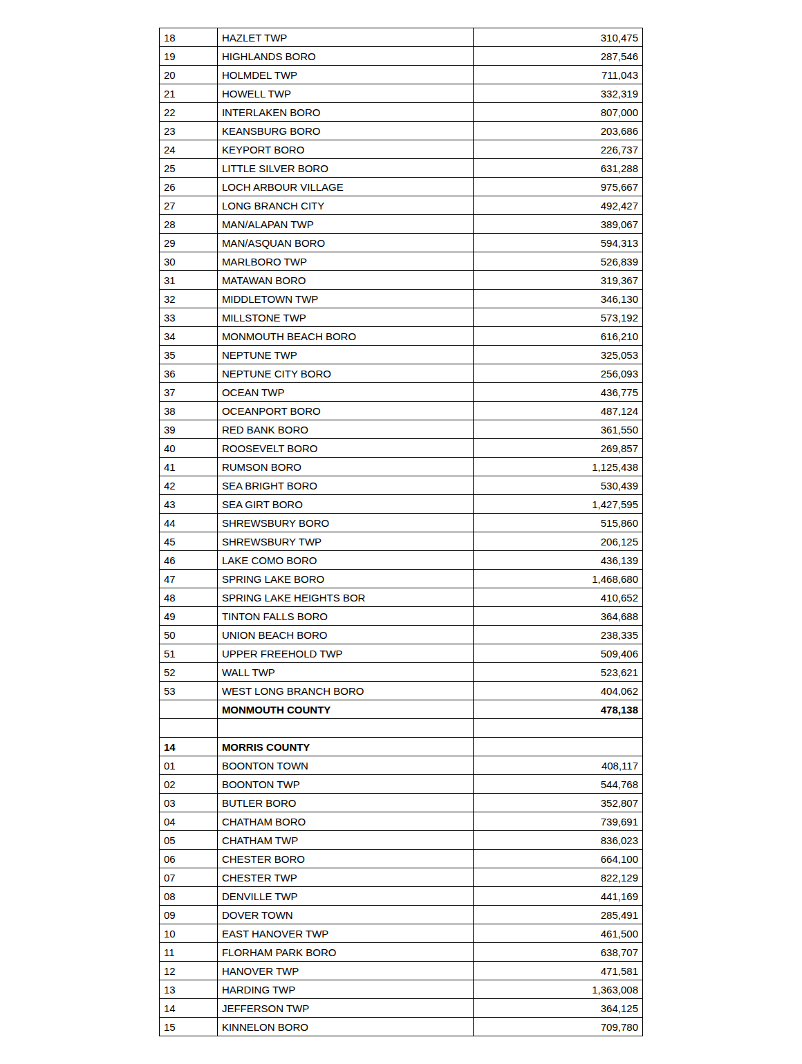| 18 | HAZLET TWP | 310,475 |
| 19 | HIGHLANDS BORO | 287,546 |
| 20 | HOLMDEL TWP | 711,043 |
| 21 | HOWELL TWP | 332,319 |
| 22 | INTERLAKEN BORO | 807,000 |
| 23 | KEANSBURG BORO | 203,686 |
| 24 | KEYPORT BORO | 226,737 |
| 25 | LITTLE SILVER BORO | 631,288 |
| 26 | LOCH ARBOUR VILLAGE | 975,667 |
| 27 | LONG BRANCH CITY | 492,427 |
| 28 | MAN/ALAPAN TWP | 389,067 |
| 29 | MAN/ASQUAN BORO | 594,313 |
| 30 | MARLBORO TWP | 526,839 |
| 31 | MATAWAN BORO | 319,367 |
| 32 | MIDDLETOWN TWP | 346,130 |
| 33 | MILLSTONE TWP | 573,192 |
| 34 | MONMOUTH BEACH BORO | 616,210 |
| 35 | NEPTUNE TWP | 325,053 |
| 36 | NEPTUNE CITY BORO | 256,093 |
| 37 | OCEAN TWP | 436,775 |
| 38 | OCEANPORT BORO | 487,124 |
| 39 | RED BANK BORO | 361,550 |
| 40 | ROOSEVELT BORO | 269,857 |
| 41 | RUMSON BORO | 1,125,438 |
| 42 | SEA BRIGHT BORO | 530,439 |
| 43 | SEA GIRT BORO | 1,427,595 |
| 44 | SHREWSBURY BORO | 515,860 |
| 45 | SHREWSBURY TWP | 206,125 |
| 46 | LAKE COMO BORO | 436,139 |
| 47 | SPRING LAKE BORO | 1,468,680 |
| 48 | SPRING LAKE HEIGHTS BOR | 410,652 |
| 49 | TINTON FALLS BORO | 364,688 |
| 50 | UNION BEACH BORO | 238,335 |
| 51 | UPPER FREEHOLD TWP | 509,406 |
| 52 | WALL TWP | 523,621 |
| 53 | WEST LONG BRANCH BORO | 404,062 |
| | MONMOUTH COUNTY | 478,138 |
| 14 | MORRIS COUNTY | |
| 01 | BOONTON TOWN | 408,117 |
| 02 | BOONTON TWP | 544,768 |
| 03 | BUTLER BORO | 352,807 |
| 04 | CHATHAM BORO | 739,691 |
| 05 | CHATHAM TWP | 836,023 |
| 06 | CHESTER BORO | 664,100 |
| 07 | CHESTER TWP | 822,129 |
| 08 | DENVILLE TWP | 441,169 |
| 09 | DOVER TOWN | 285,491 |
| 10 | EAST HANOVER TWP | 461,500 |
| 11 | FLORHAM PARK BORO | 638,707 |
| 12 | HANOVER TWP | 471,581 |
| 13 | HARDING TWP | 1,363,008 |
| 14 | JEFFERSON TWP | 364,125 |
| 15 | KINNELON BORO | 709,780 |